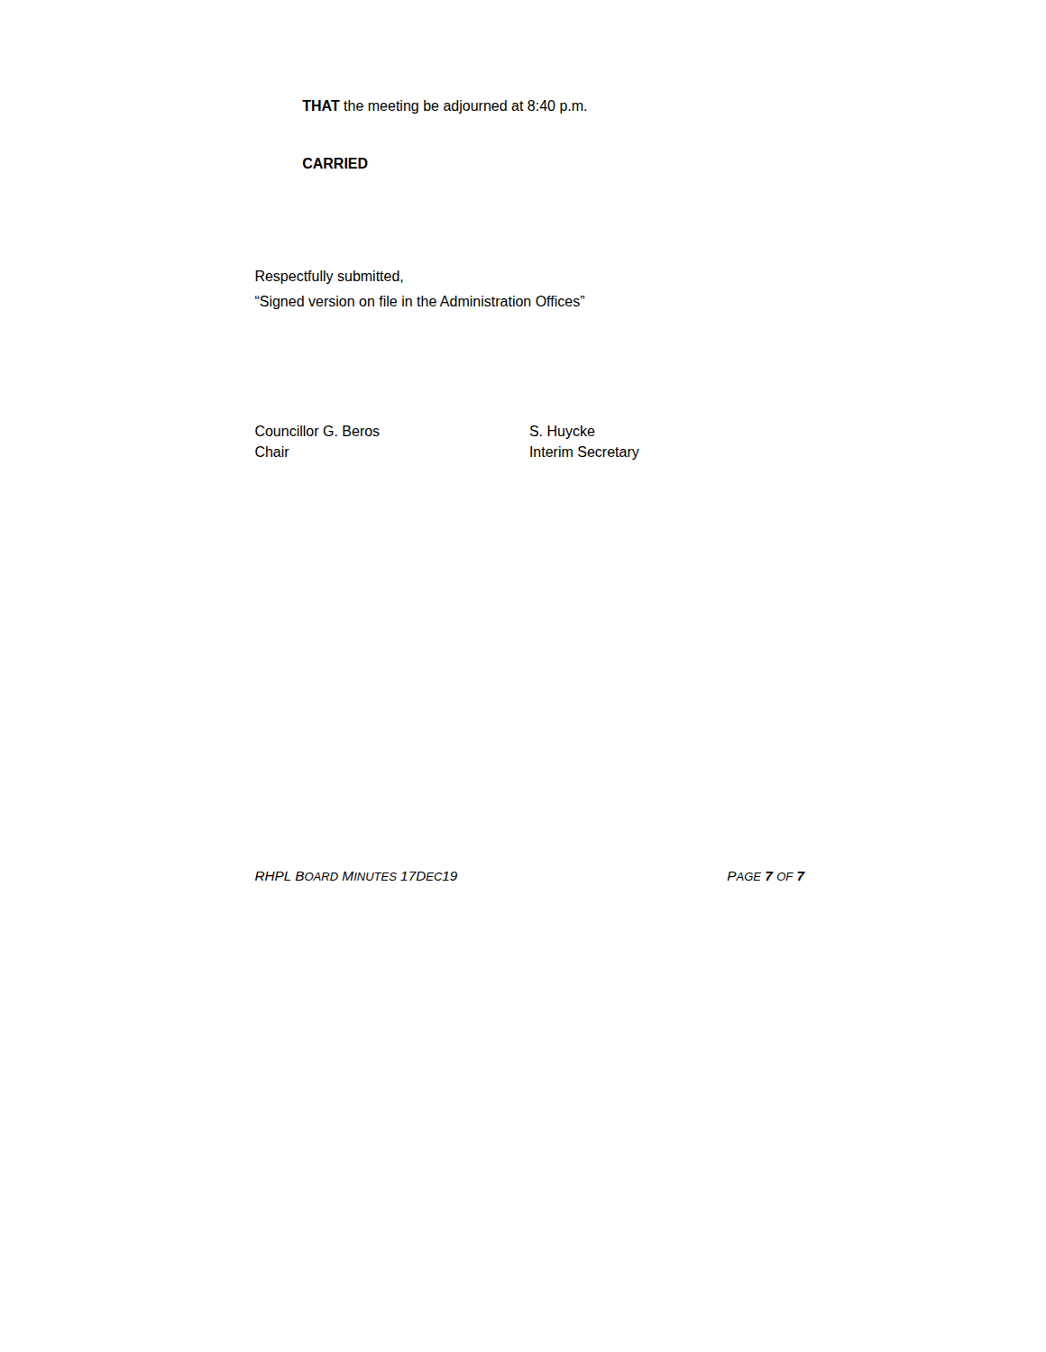THAT the meeting be adjourned at 8:40 p.m.
CARRIED
Respectfully submitted,
“Signed version on file in the Administration Offices”
| Councillor G. Beros | S. Huycke |
| Chair | Interim Secretary |
RHPL BOARD MINUTES 17DEC19
PAGE 7 OF 7